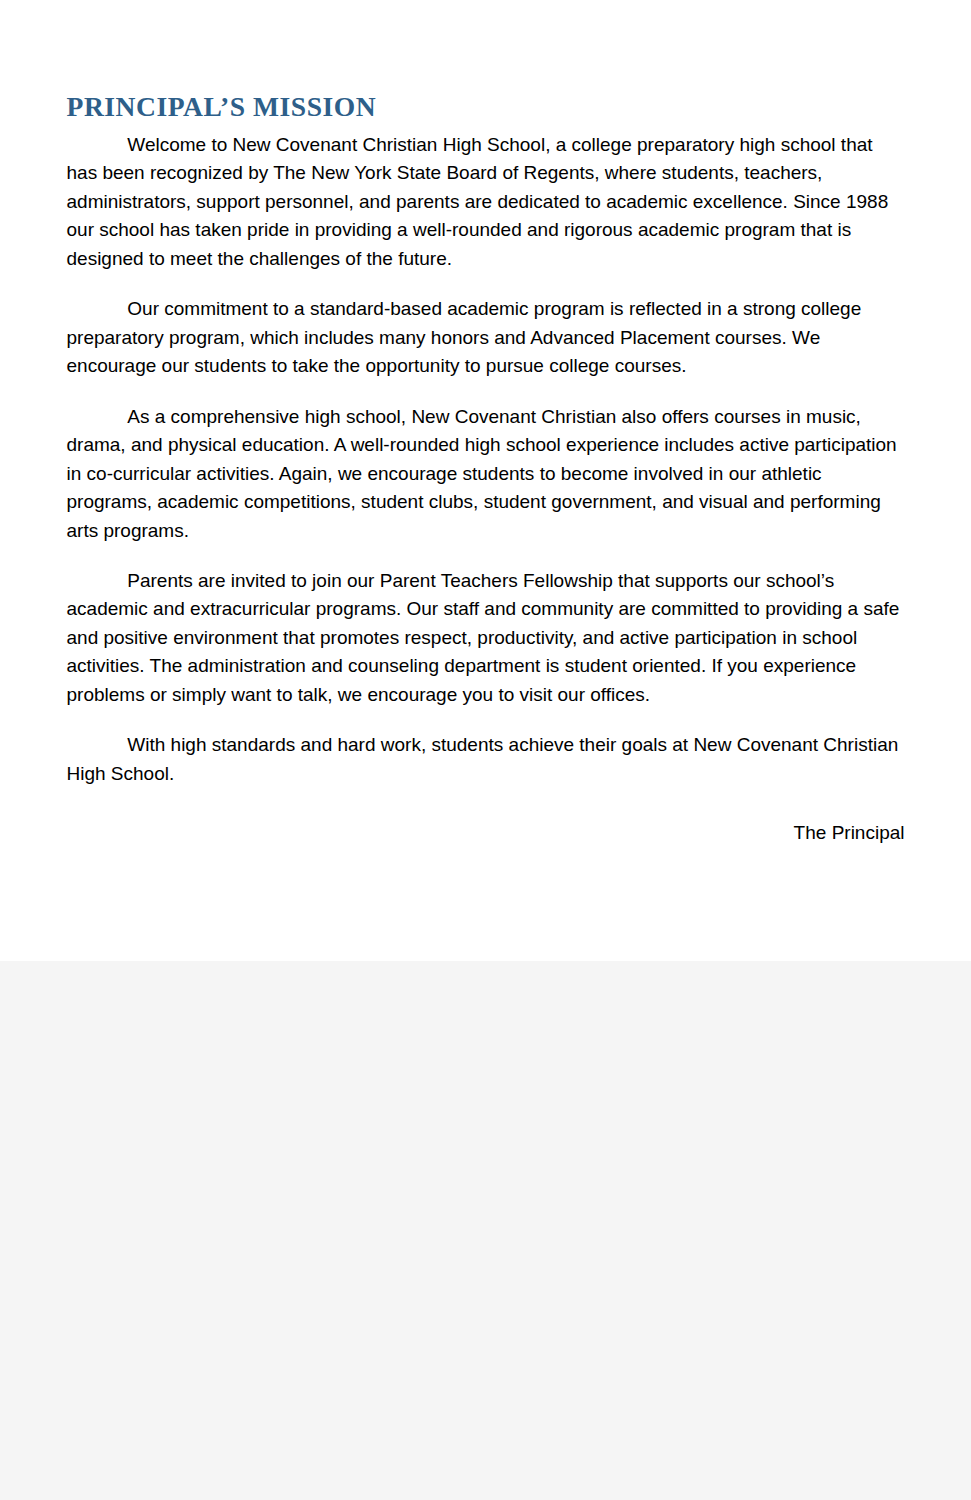PRINCIPAL’S MISSION
Welcome to New Covenant Christian High School, a college preparatory high school that has been recognized by The New York State Board of Regents, where students, teachers, administrators, support personnel, and parents are dedicated to academic excellence. Since 1988 our school has taken pride in providing a well-rounded and rigorous academic program that is designed to meet the challenges of the future.
Our commitment to a standard-based academic program is reflected in a strong college preparatory program, which includes many honors and Advanced Placement courses. We encourage our students to take the opportunity to pursue college courses.
As a comprehensive high school, New Covenant Christian also offers courses in music, drama, and physical education. A well-rounded high school experience includes active participation in co-curricular activities. Again, we encourage students to become involved in our athletic programs, academic competitions, student clubs, student government, and visual and performing arts programs.
Parents are invited to join our Parent Teachers Fellowship that supports our school’s academic and extracurricular programs. Our staff and community are committed to providing a safe and positive environment that promotes respect, productivity, and active participation in school activities. The administration and counseling department is student oriented. If you experience problems or simply want to talk, we encourage you to visit our offices.
With high standards and hard work, students achieve their goals at New Covenant Christian High School.
The Principal